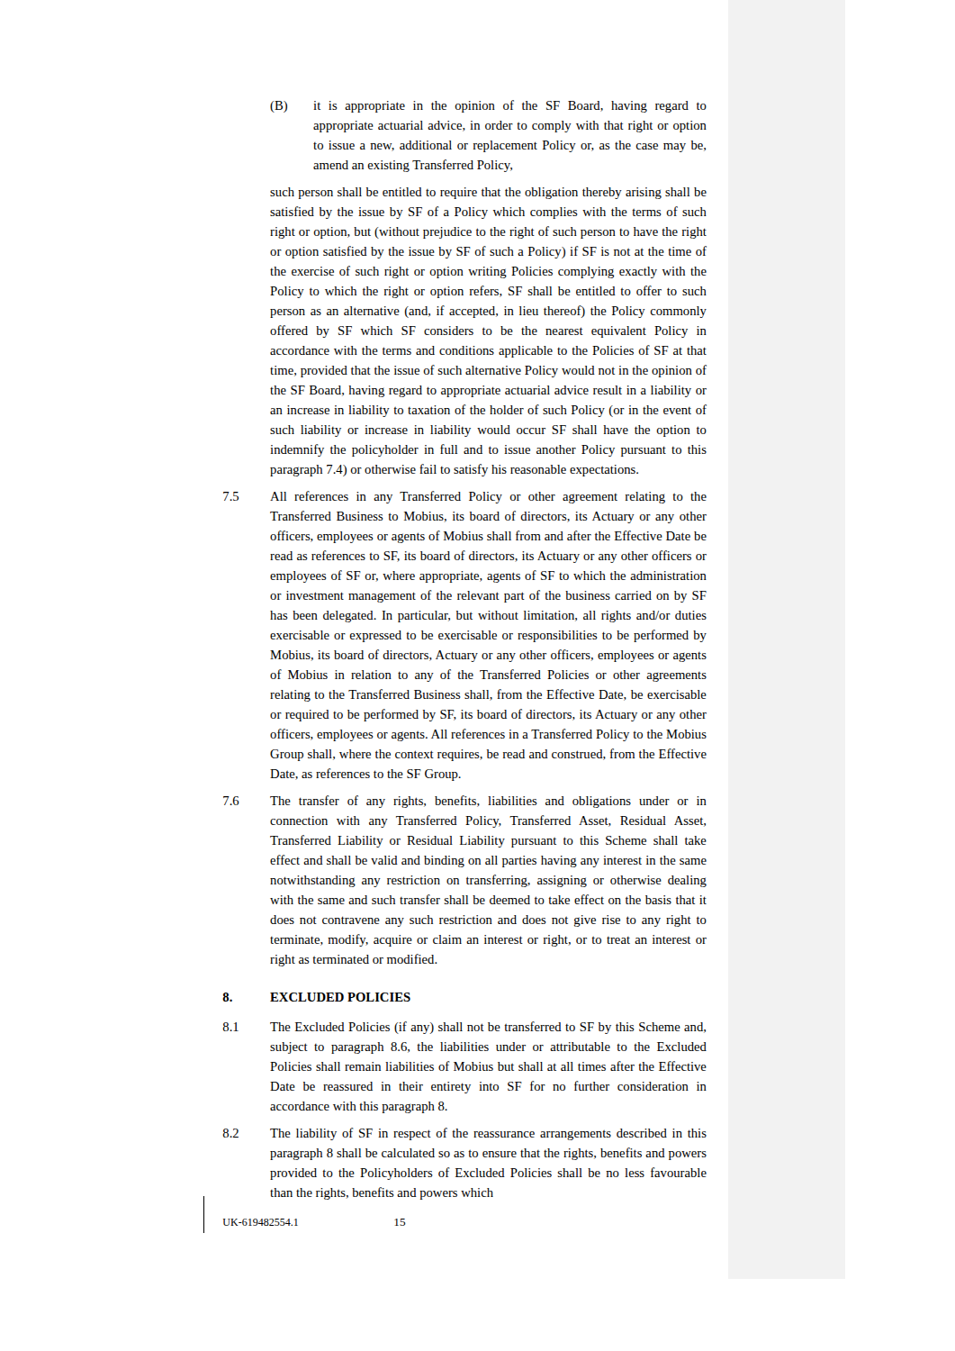(B)
it is appropriate in the opinion of the SF Board, having regard to appropriate actuarial advice, in order to comply with that right or option to issue a new, additional or replacement Policy or, as the case may be, amend an existing Transferred Policy,
such person shall be entitled to require that the obligation thereby arising shall be satisfied by the issue by SF of a Policy which complies with the terms of such right or option, but (without prejudice to the right of such person to have the right or option satisfied by the issue by SF of such a Policy) if SF is not at the time of the exercise of such right or option writing Policies complying exactly with the Policy to which the right or option refers, SF shall be entitled to offer to such person as an alternative (and, if accepted, in lieu thereof) the Policy commonly offered by SF which SF considers to be the nearest equivalent Policy in accordance with the terms and conditions applicable to the Policies of SF at that time, provided that the issue of such alternative Policy would not in the opinion of the SF Board, having regard to appropriate actuarial advice result in a liability or an increase in liability to taxation of the holder of such Policy (or in the event of such liability or increase in liability would occur SF shall have the option to indemnify the policyholder in full and to issue another Policy pursuant to this paragraph 7.4) or otherwise fail to satisfy his reasonable expectations.
7.5
All references in any Transferred Policy or other agreement relating to the Transferred Business to Mobius, its board of directors, its Actuary or any other officers, employees or agents of Mobius shall from and after the Effective Date be read as references to SF, its board of directors, its Actuary or any other officers or employees of SF or, where appropriate, agents of SF to which the administration or investment management of the relevant part of the business carried on by SF has been delegated. In particular, but without limitation, all rights and/or duties exercisable or expressed to be exercisable or responsibilities to be performed by Mobius, its board of directors, Actuary or any other officers, employees or agents of Mobius in relation to any of the Transferred Policies or other agreements relating to the Transferred Business shall, from the Effective Date, be exercisable or required to be performed by SF, its board of directors, its Actuary or any other officers, employees or agents. All references in a Transferred Policy to the Mobius Group shall, where the context requires, be read and construed, from the Effective Date, as references to the SF Group.
7.6
The transfer of any rights, benefits, liabilities and obligations under or in connection with any Transferred Policy, Transferred Asset, Residual Asset, Transferred Liability or Residual Liability pursuant to this Scheme shall take effect and shall be valid and binding on all parties having any interest in the same notwithstanding any restriction on transferring, assigning or otherwise dealing with the same and such transfer shall be deemed to take effect on the basis that it does not contravene any such restriction and does not give rise to any right to terminate, modify, acquire or claim an interest or right, or to treat an interest or right as terminated or modified.
8.
EXCLUDED POLICIES
8.1
The Excluded Policies (if any) shall not be transferred to SF by this Scheme and, subject to paragraph 8.6, the liabilities under or attributable to the Excluded Policies shall remain liabilities of Mobius but shall at all times after the Effective Date be reassured in their entirety into SF for no further consideration in accordance with this paragraph 8.
8.2
The liability of SF in respect of the reassurance arrangements described in this paragraph 8 shall be calculated so as to ensure that the rights, benefits and powers provided to the Policyholders of Excluded Policies shall be no less favourable than the rights, benefits and powers which
UK-619482554.1 15